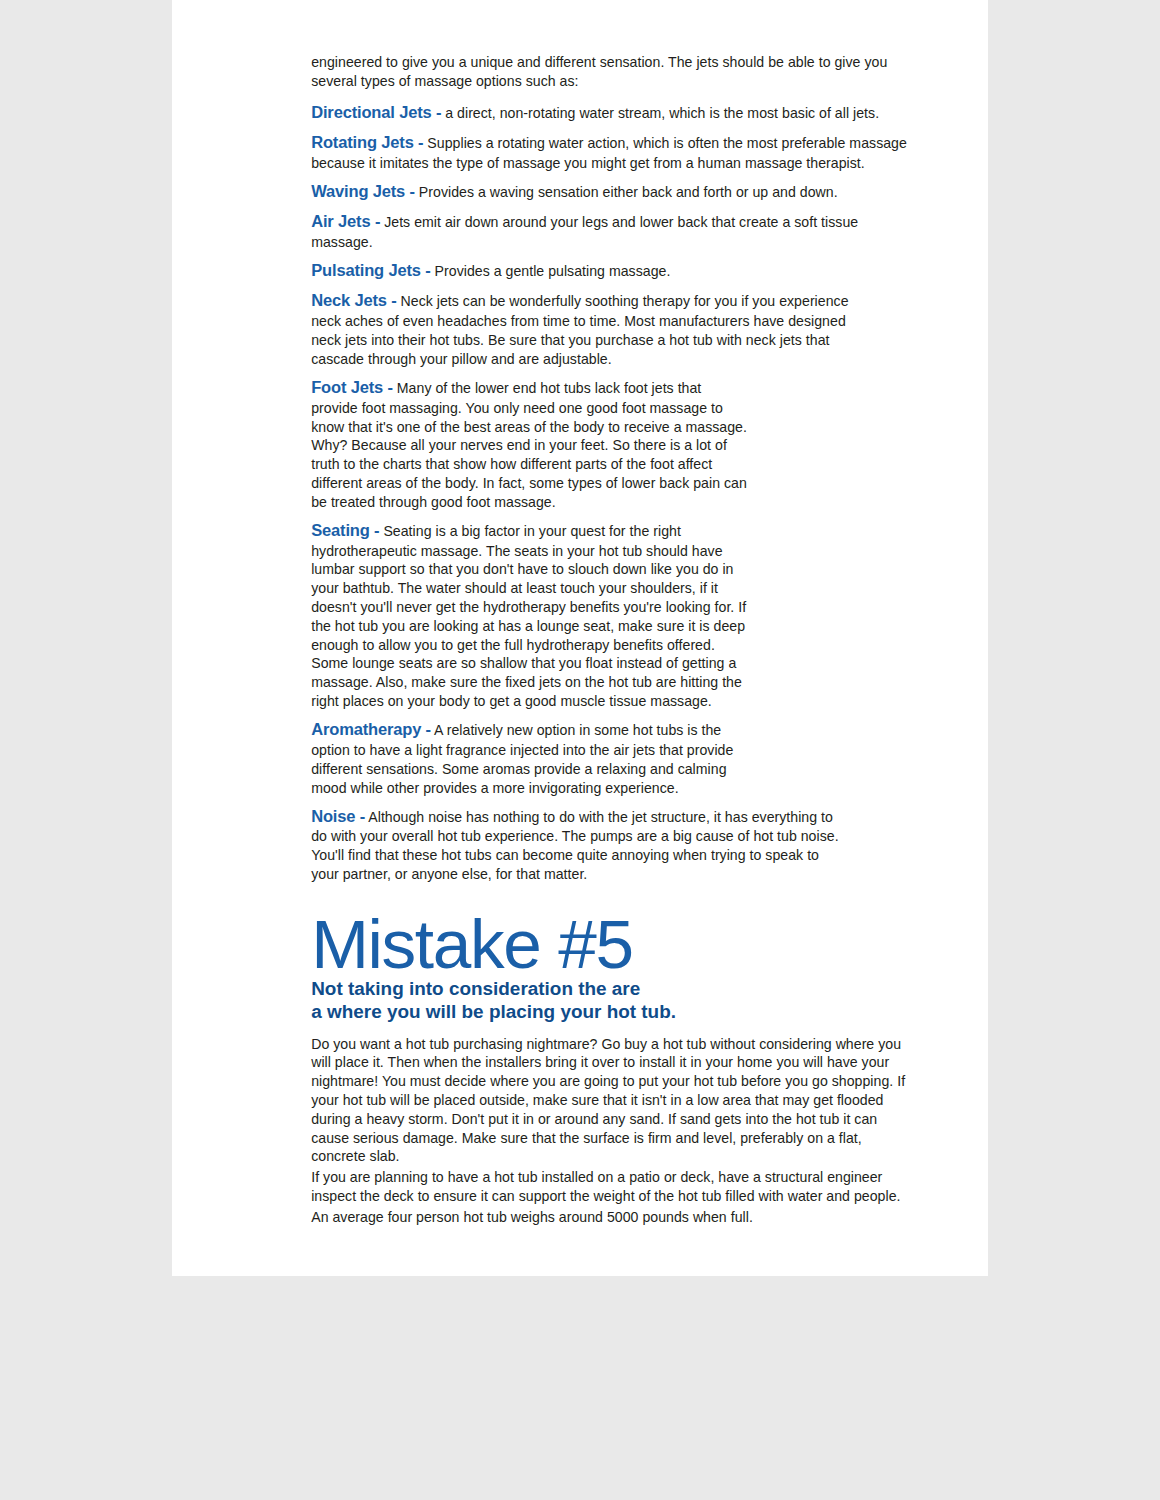engineered to give you a unique and different sensation. The jets should be able to give you several types of massage options such as:
Directional Jets - a direct, non-rotating water stream, which is the most basic of all jets.
Rotating Jets - Supplies a rotating water action, which is often the most preferable massage because it imitates the type of massage you might get from a human massage therapist.
Waving Jets - Provides a waving sensation either back and forth or up and down.
Air Jets - Jets emit air down around your legs and lower back that create a soft tissue massage.
Pulsating Jets - Provides a gentle pulsating massage.
Neck Jets - Neck jets can be wonderfully soothing therapy for you if you experience neck aches of even headaches from time to time. Most manufacturers have designed neck jets into their hot tubs. Be sure that you purchase a hot tub with neck jets that cascade through your pillow and are adjustable.
Foot Jets - Many of the lower end hot tubs lack foot jets that provide foot massaging. You only need one good foot massage to know that it's one of the best areas of the body to receive a massage. Why? Because all your nerves end in your feet. So there is a lot of truth to the charts that show how different parts of the foot affect different areas of the body. In fact, some types of lower back pain can be treated through good foot massage.
Seating - Seating is a big factor in your quest for the right hydrotherapeutic massage. The seats in your hot tub should have lumbar support so that you don't have to slouch down like you do in your bathtub. The water should at least touch your shoulders, if it doesn't you'll never get the hydrotherapy benefits you're looking for. If the hot tub you are looking at has a lounge seat, make sure it is deep enough to allow you to get the full hydrotherapy benefits offered. Some lounge seats are so shallow that you float instead of getting a massage. Also, make sure the fixed jets on the hot tub are hitting the right places on your body to get a good muscle tissue massage.
Aromatherapy - A relatively new option in some hot tubs is the option to have a light fragrance injected into the air jets that provide different sensations. Some aromas provide a relaxing and calming mood while other provides a more invigorating experience.
Noise - Although noise has nothing to do with the jet structure, it has everything to do with your overall hot tub experience. The pumps are a big cause of hot tub noise. You'll find that these hot tubs can become quite annoying when trying to speak to your partner, or anyone else, for that matter.
Mistake #5
Not taking into consideration the are
a where you will be placing your hot tub.
Do you want a hot tub purchasing nightmare? Go buy a hot tub without considering where you will place it. Then when the installers bring it over to install it in your home you will have your nightmare! You must decide where you are going to put your hot tub before you go shopping. If your hot tub will be placed outside, make sure that it isn't in a low area that may get flooded during a heavy storm. Don't put it in or around any sand. If sand gets into the hot tub it can cause serious damage. Make sure that the surface is firm and level, preferably on a flat, concrete slab.
If you are planning to have a hot tub installed on a patio or deck, have a structural engineer inspect the deck to ensure it can support the weight of the hot tub filled with water and people.
An average four person hot tub weighs around 5000 pounds when full.